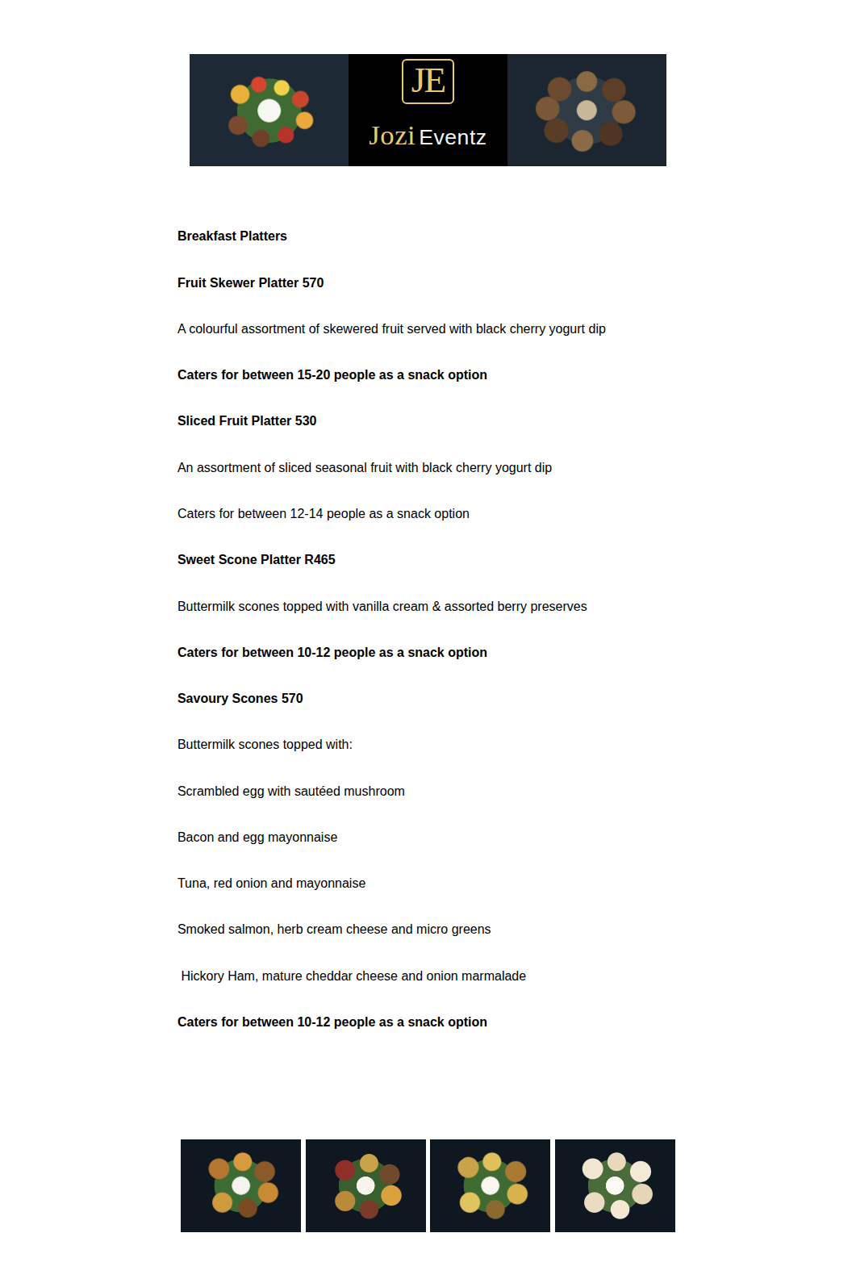JE
Jozi Eventz
Breakfast Platters
Fruit Skewer Platter 570
A colourful assortment of skewered fruit served with black cherry yogurt dip
Caters for between 15-20 people as a snack option
Sliced Fruit Platter 530
An assortment of sliced seasonal fruit with black cherry yogurt dip
Caters for between 12-14 people as a snack option
Sweet Scone Platter R465
Buttermilk scones topped with vanilla cream & assorted berry preserves
Caters for between 10-12 people as a snack option
Savoury Scones 570
Buttermilk scones topped with:
Scrambled egg with sautéed mushroom
Bacon and egg mayonnaise
Tuna, red onion and mayonnaise
Smoked salmon, herb cream cheese and micro greens
Hickory Ham, mature cheddar cheese and onion marmalade
Caters for between 10-12 people as a snack option